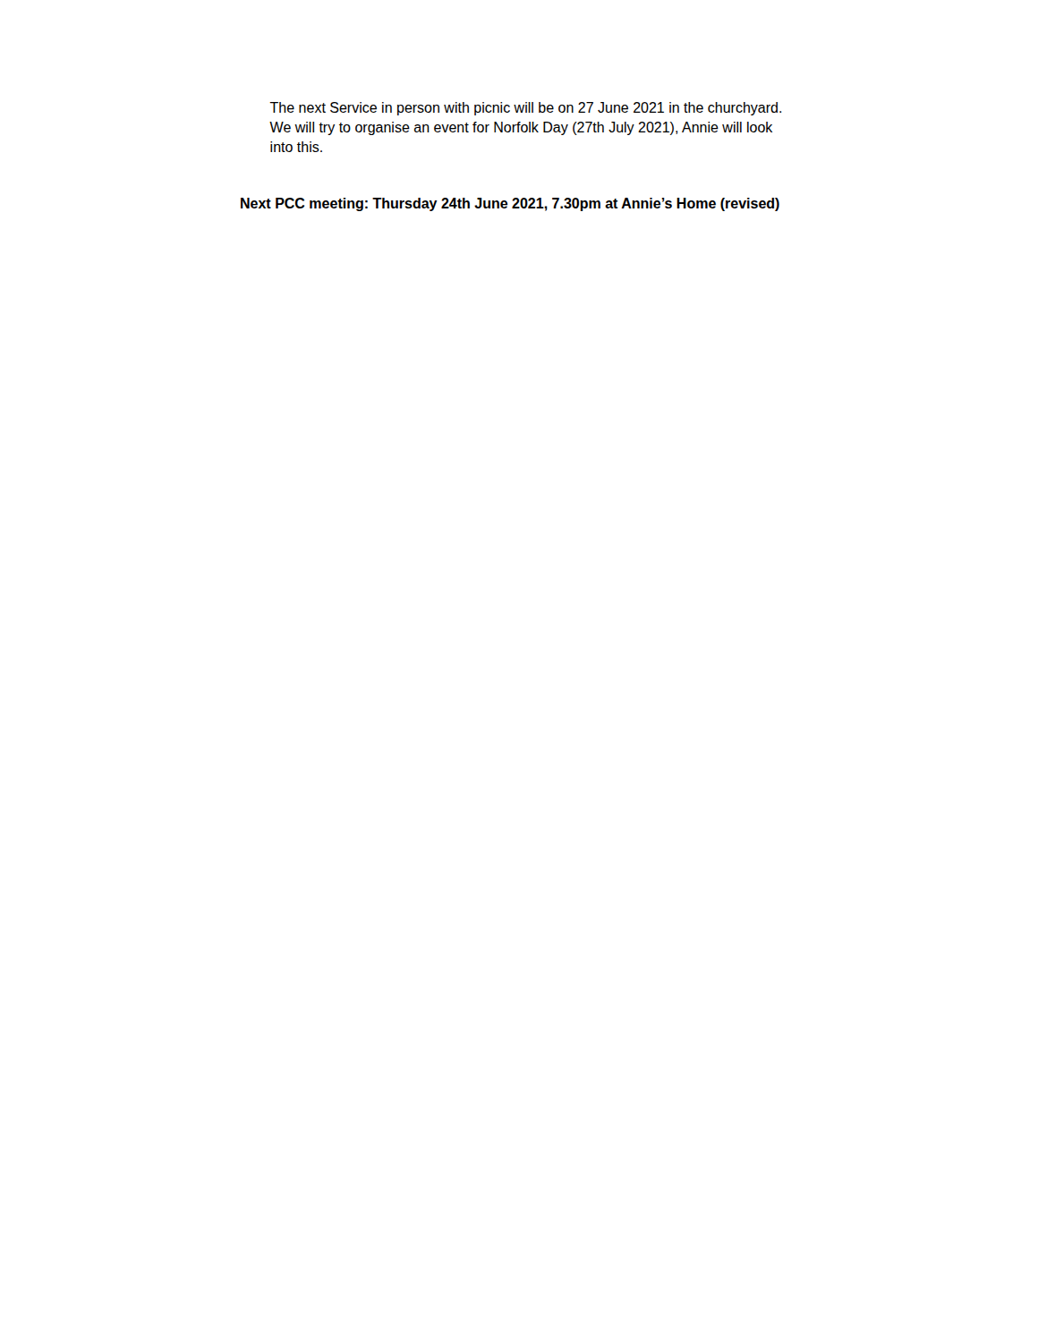The next Service in person with picnic will be on 27 June 2021 in the churchyard.
We will try to organise an event for Norfolk Day (27th July 2021), Annie will look into this.
Next PCC meeting: Thursday 24th June 2021, 7.30pm at Annie’s Home (revised)